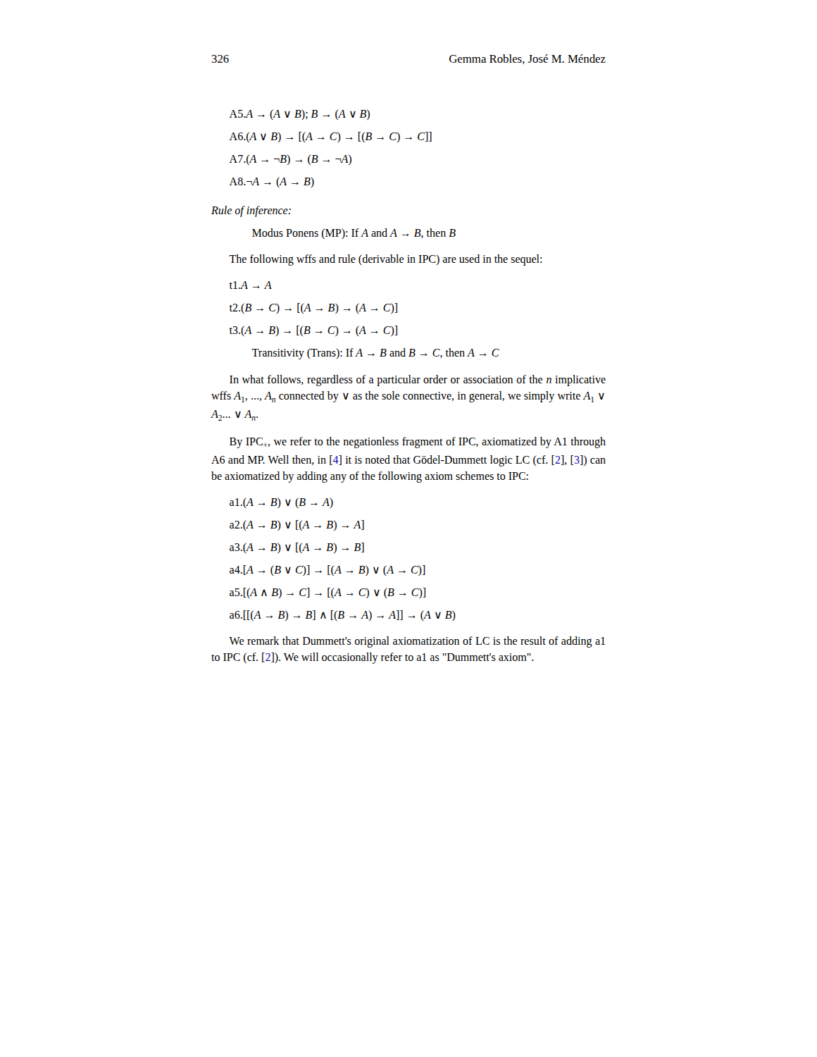326 Gemma Robles, José M. Méndez
A5. A → (A ∨ B); B → (A ∨ B)
A6.(A ∨ B) → [(A → C) → [(B → C) → C]]
A7.(A → ¬B) → (B → ¬A)
A8.¬A → (A → B)
Rule of inference:
Modus Ponens (MP): If A and A → B, then B
The following wffs and rule (derivable in IPC) are used in the sequel:
t1. A → A
t2.(B → C) → [(A → B) → (A → C)]
t3.(A → B) → [(B → C) → (A → C)]
Transitivity (Trans): If A → B and B → C, then A → C
In what follows, regardless of a particular order or association of the n implicative wffs A1, ..., An connected by ∨ as the sole connective, in general, we simply write A1 ∨ A2... ∨ An.
By IPC+, we refer to the negationless fragment of IPC, axiomatized by A1 through A6 and MP. Well then, in [4] it is noted that Gödel-Dummett logic LC (cf. [2], [3]) can be axiomatized by adding any of the following axiom schemes to IPC:
a1.(A → B) ∨ (B → A)
a2.(A → B) ∨ [(A → B) → A]
a3.(A → B) ∨ [(A → B) → B]
a4.[A → (B ∨ C)] → [(A → B) ∨ (A → C)]
a5.[(A ∧ B) → C] → [(A → C) ∨ (B → C)]
a6.[[(A → B) → B] ∧ [(B → A) → A]] → (A ∨ B)
We remark that Dummett's original axiomatization of LC is the result of adding a1 to IPC (cf. [2]). We will occasionally refer to a1 as "Dummett's axiom".